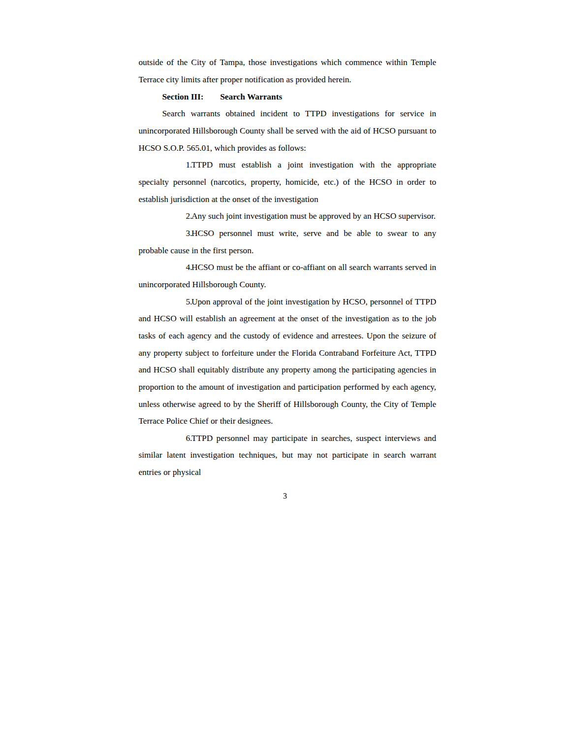outside of the City of Tampa, those investigations which commence within Temple Terrace city limits after proper notification as provided herein.
Section III: Search Warrants
Search warrants obtained incident to TTPD investigations for service in unincorporated Hillsborough County shall be served with the aid of HCSO pursuant to HCSO S.O.P. 565.01, which provides as follows:
1. TTPD must establish a joint investigation with the appropriate specialty personnel (narcotics, property, homicide, etc.) of the HCSO in order to establish jurisdiction at the onset of the investigation
2. Any such joint investigation must be approved by an HCSO supervisor.
3. HCSO personnel must write, serve and be able to swear to any probable cause in the first person.
4. HCSO must be the affiant or co-affiant on all search warrants served in unincorporated Hillsborough County.
5. Upon approval of the joint investigation by HCSO, personnel of TTPD and HCSO will establish an agreement at the onset of the investigation as to the job tasks of each agency and the custody of evidence and arrestees. Upon the seizure of any property subject to forfeiture under the Florida Contraband Forfeiture Act, TTPD and HCSO shall equitably distribute any property among the participating agencies in proportion to the amount of investigation and participation performed by each agency, unless otherwise agreed to by the Sheriff of Hillsborough County, the City of Temple Terrace Police Chief or their designees.
6. TTPD personnel may participate in searches, suspect interviews and similar latent investigation techniques, but may not participate in search warrant entries or physical
3